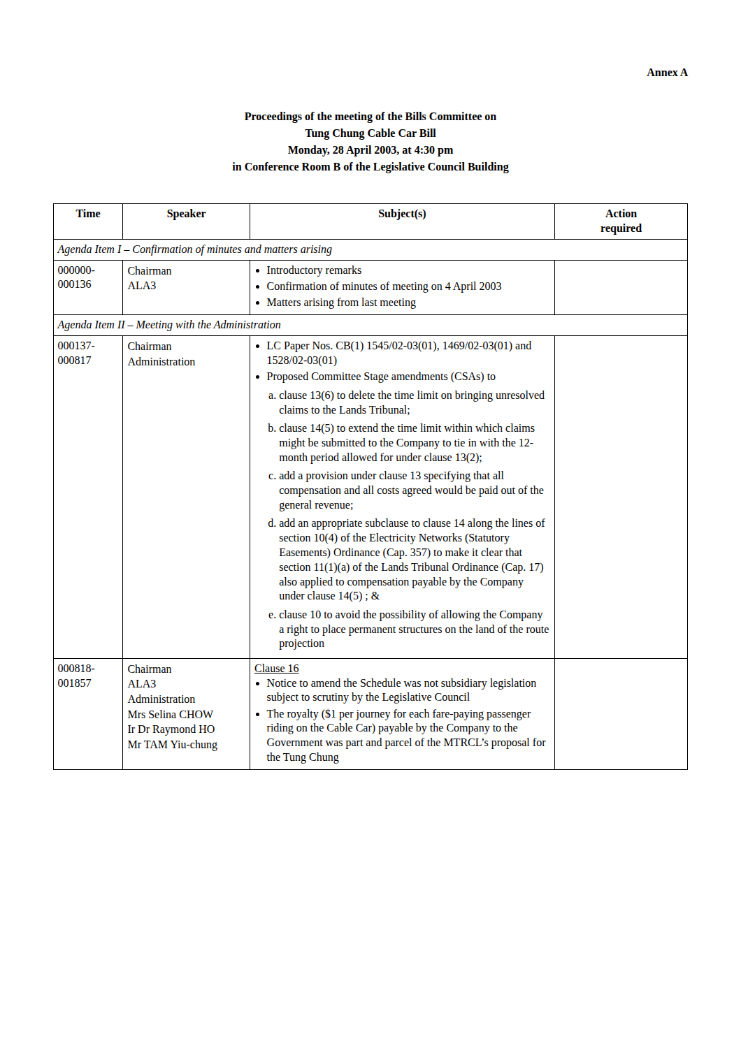Annex A
Proceedings of the meeting of the Bills Committee on
Tung Chung Cable Car Bill
Monday, 28 April 2003, at 4:30 pm
in Conference Room B of the Legislative Council Building
| Time | Speaker | Subject(s) | Action required |
| --- | --- | --- | --- |
| Agenda Item I – Confirmation of minutes and matters arising |
| 000000- 000136 | Chairman ALA3 | Introductory remarks Confirmation of minutes of meeting on 4 April 2003 Matters arising from last meeting | |
| Agenda Item II – Meeting with the Administration |
| 000137- 000817 | Chairman Administration | LC Paper Nos. CB(1) 1545/02-03(01), 1469/02-03(01) and 1528/02-03(01) Proposed Committee Stage amendments (CSAs) to clause 13(6) to delete the time limit on bringing unresolved claims to the Lands Tribunal; clause 14(5) to extend the time limit within which claims might be submitted to the Company to tie in with the 12-month period allowed for under clause 13(2); add a provision under clause 13 specifying that all compensation and all costs agreed would be paid out of the general revenue; add an appropriate subclause to clause 14 along the lines of section 10(4) of the Electricity Networks (Statutory Easements) Ordinance (Cap. 357) to make it clear that section 11(1)(a) of the Lands Tribunal Ordinance (Cap. 17) also applied to compensation payable by the Company under clause 14(5) ; & clause 10 to avoid the possibility of allowing the Company a right to place permanent structures on the land of the route projection | |
| 000818- 001857 | Chairman ALA3 Administration Mrs Selina CHOW Ir Dr Raymond HO Mr TAM Yiu-chung | Clause 16 Notice to amend the Schedule was not subsidiary legislation subject to scrutiny by the Legislative Council The royalty ($1 per journey for each fare-paying passenger riding on the Cable Car) payable by the Company to the Government was part and parcel of the MTRCL’s proposal for the Tung Chung | |